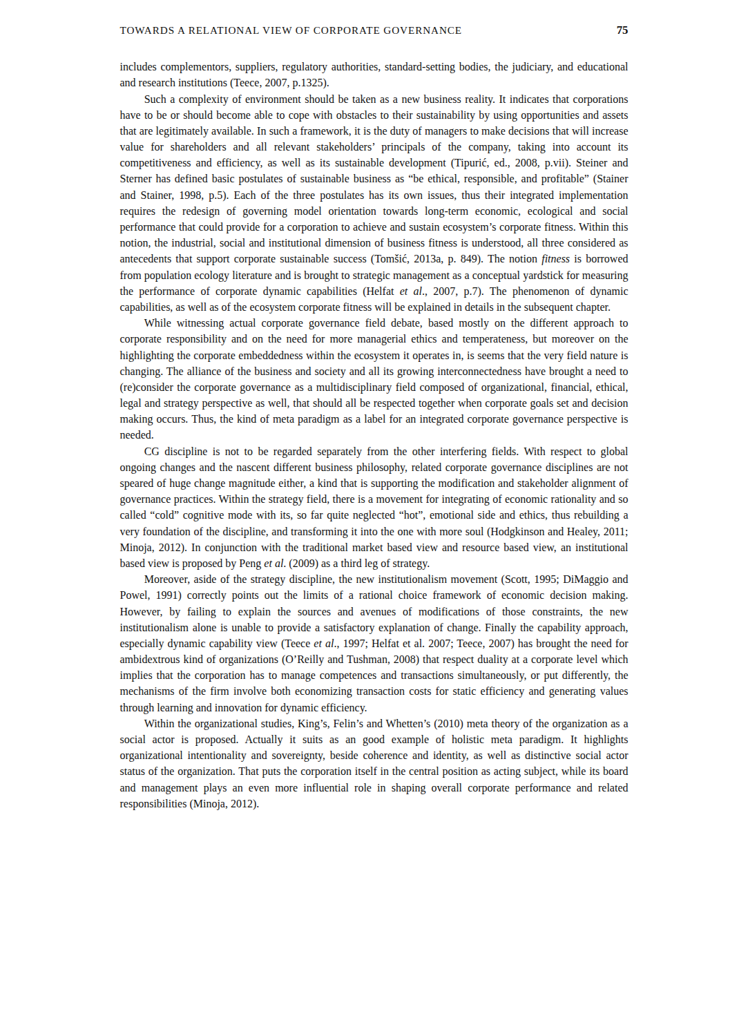Towards a Relational View of Corporate Governance
75
includes complementors, suppliers, regulatory authorities, standard-setting bodies, the judiciary, and educational and research institutions (Teece, 2007, p.1325).
Such a complexity of environment should be taken as a new business reality. It indicates that corporations have to be or should become able to cope with obstacles to their sustainability by using opportunities and assets that are legitimately available. In such a framework, it is the duty of managers to make decisions that will increase value for shareholders and all relevant stakeholders’ principals of the company, taking into account its competitiveness and efficiency, as well as its sustainable development (Tipurić, ed., 2008, p.vii). Steiner and Sterner has defined basic postulates of sustainable business as “be ethical, responsible, and profitable” (Stainer and Stainer, 1998, p.5). Each of the three postulates has its own issues, thus their integrated implementation requires the redesign of governing model orientation towards long-term economic, ecological and social performance that could provide for a corporation to achieve and sustain ecosystem’s corporate fitness. Within this notion, the industrial, social and institutional dimension of business fitness is understood, all three considered as antecedents that support corporate sustainable success (Tomšić, 2013a, p. 849). The notion fitness is borrowed from population ecology literature and is brought to strategic management as a conceptual yardstick for measuring the performance of corporate dynamic capabilities (Helfat et al., 2007, p.7). The phenomenon of dynamic capabilities, as well as of the ecosystem corporate fitness will be explained in details in the subsequent chapter.
While witnessing actual corporate governance field debate, based mostly on the different approach to corporate responsibility and on the need for more managerial ethics and temperateness, but moreover on the highlighting the corporate embeddedness within the ecosystem it operates in, is seems that the very field nature is changing. The alliance of the business and society and all its growing interconnectedness have brought a need to (re)consider the corporate governance as a multidisciplinary field composed of organizational, financial, ethical, legal and strategy perspective as well, that should all be respected together when corporate goals set and decision making occurs. Thus, the kind of meta paradigm as a label for an integrated corporate governance perspective is needed.
CG discipline is not to be regarded separately from the other interfering fields. With respect to global ongoing changes and the nascent different business philosophy, related corporate governance disciplines are not speared of huge change magnitude either, a kind that is supporting the modification and stakeholder alignment of governance practices. Within the strategy field, there is a movement for integrating of economic rationality and so called “cold” cognitive mode with its, so far quite neglected “hot”, emotional side and ethics, thus rebuilding a very foundation of the discipline, and transforming it into the one with more soul (Hodgkinson and Healey, 2011; Minoja, 2012). In conjunction with the traditional market based view and resource based view, an institutional based view is proposed by Peng et al. (2009) as a third leg of strategy.
Moreover, aside of the strategy discipline, the new institutionalism movement (Scott, 1995; DiMaggio and Powel, 1991) correctly points out the limits of a rational choice framework of economic decision making. However, by failing to explain the sources and avenues of modifications of those constraints, the new institutionalism alone is unable to provide a satisfactory explanation of change. Finally the capability approach, especially dynamic capability view (Teece et al., 1997; Helfat et al. 2007; Teece, 2007) has brought the need for ambidextrous kind of organizations (O’Reilly and Tushman, 2008) that respect duality at a corporate level which implies that the corporation has to manage competences and transactions simultaneously, or put differently, the mechanisms of the firm involve both economizing transaction costs for static efficiency and generating values through learning and innovation for dynamic efficiency.
Within the organizational studies, King’s, Felin’s and Whetten’s (2010) meta theory of the organization as a social actor is proposed. Actually it suits as an good example of holistic meta paradigm. It highlights organizational intentionality and sovereignty, beside coherence and identity, as well as distinctive social actor status of the organization. That puts the corporation itself in the central position as acting subject, while its board and management plays an even more influential role in shaping overall corporate performance and related responsibilities (Minoja, 2012).